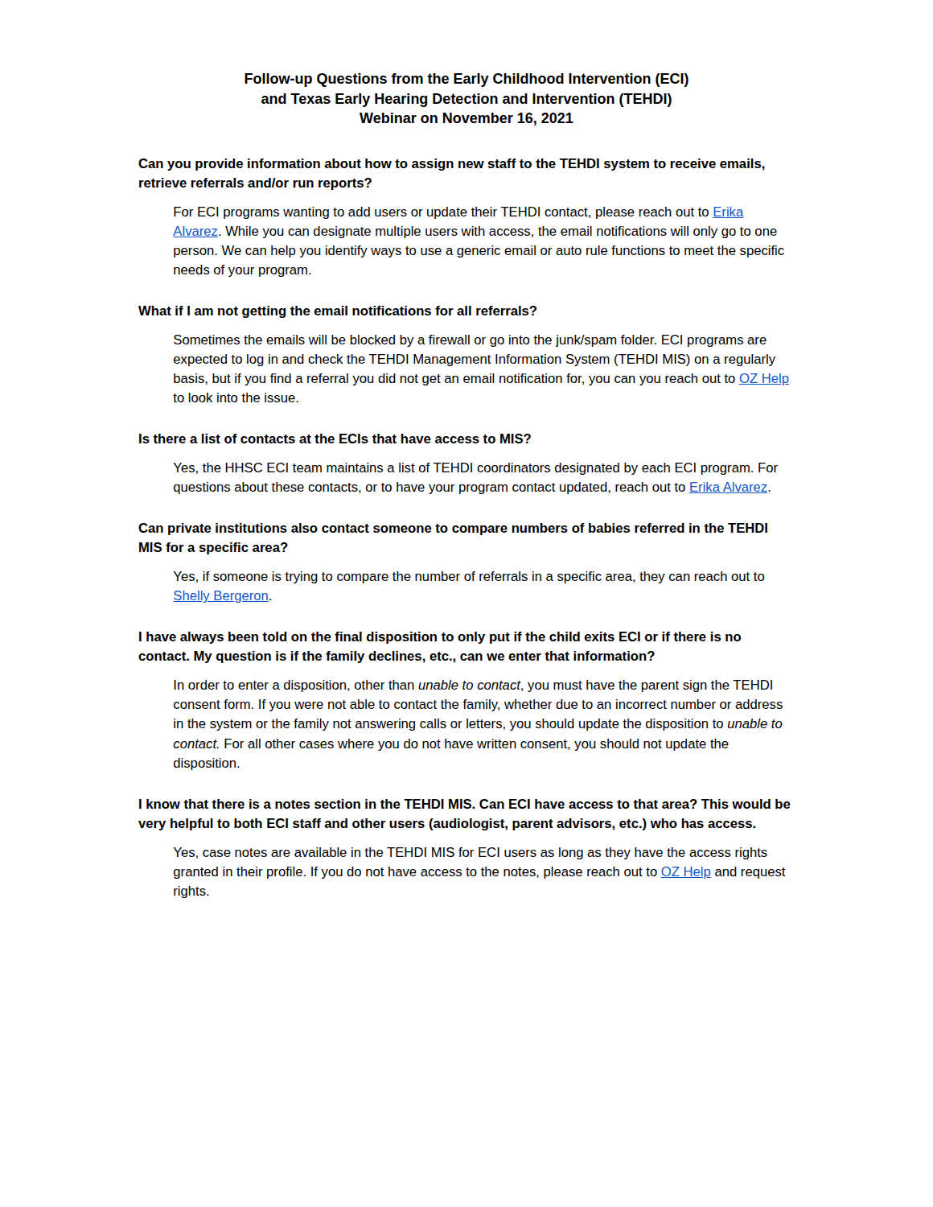Follow-up Questions from the Early Childhood Intervention (ECI)
and Texas Early Hearing Detection and Intervention (TEHDI)
Webinar on November 16, 2021
Can you provide information about how to assign new staff to the TEHDI system to receive emails, retrieve referrals and/or run reports?
For ECI programs wanting to add users or update their TEHDI contact, please reach out to Erika Alvarez. While you can designate multiple users with access, the email notifications will only go to one person. We can help you identify ways to use a generic email or auto rule functions to meet the specific needs of your program.
What if I am not getting the email notifications for all referrals?
Sometimes the emails will be blocked by a firewall or go into the junk/spam folder. ECI programs are expected to log in and check the TEHDI Management Information System (TEHDI MIS) on a regularly basis, but if you find a referral you did not get an email notification for, you can you reach out to OZ Help to look into the issue.
Is there a list of contacts at the ECIs that have access to MIS?
Yes, the HHSC ECI team maintains a list of TEHDI coordinators designated by each ECI program. For questions about these contacts, or to have your program contact updated, reach out to Erika Alvarez.
Can private institutions also contact someone to compare numbers of babies referred in the TEHDI MIS for a specific area?
Yes, if someone is trying to compare the number of referrals in a specific area, they can reach out to Shelly Bergeron.
I have always been told on the final disposition to only put if the child exits ECI or if there is no contact. My question is if the family declines, etc., can we enter that information?
In order to enter a disposition, other than unable to contact, you must have the parent sign the TEHDI consent form. If you were not able to contact the family, whether due to an incorrect number or address in the system or the family not answering calls or letters, you should update the disposition to unable to contact. For all other cases where you do not have written consent, you should not update the disposition.
I know that there is a notes section in the TEHDI MIS. Can ECI have access to that area? This would be very helpful to both ECI staff and other users (audiologist, parent advisors, etc.) who has access.
Yes, case notes are available in the TEHDI MIS for ECI users as long as they have the access rights granted in their profile. If you do not have access to the notes, please reach out to OZ Help and request rights.